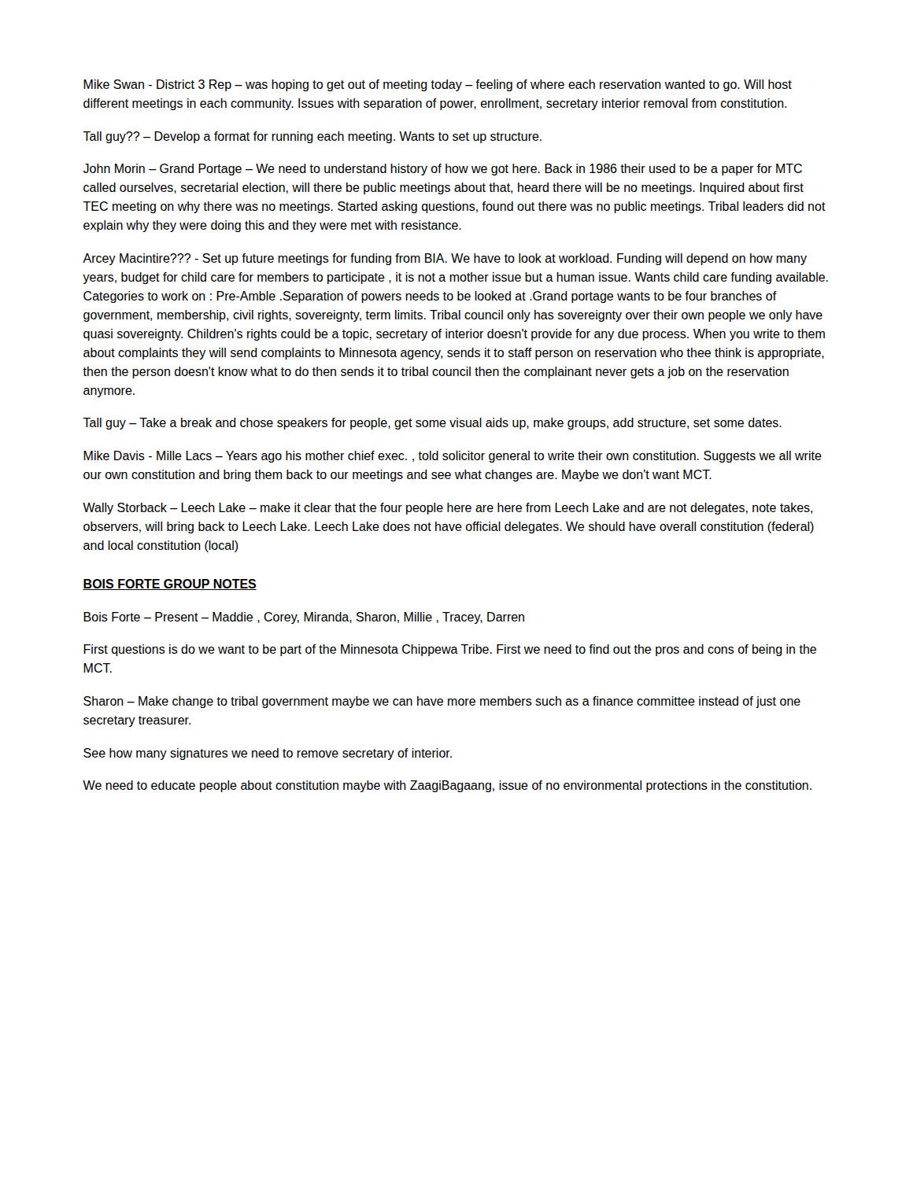Mike Swan - District 3 Rep – was hoping to get out of meeting today – feeling of where each reservation wanted to go. Will host different meetings in each community. Issues with separation of power, enrollment, secretary interior removal from constitution.
Tall guy?? – Develop a format for running each meeting. Wants to set up structure.
John Morin – Grand Portage – We need to understand history of how we got here. Back in 1986 their used to be a paper for MTC called ourselves, secretarial election, will there be public meetings about that, heard there will be no meetings. Inquired about first TEC meeting on why there was no meetings. Started asking questions, found out there was no public meetings. Tribal leaders did not explain why they were doing this and they were met with resistance.
Arcey Macintire??? - Set up future meetings for funding from BIA. We have to look at workload. Funding will depend on how many years, budget for child care for members to participate , it is not a mother issue but a human issue. Wants child care funding available. Categories to work on : Pre-Amble .Separation of powers needs to be looked at .Grand portage wants to be four branches of government, membership, civil rights, sovereignty, term limits. Tribal council only has sovereignty over their own people we only have quasi sovereignty. Children's rights could be a topic, secretary of interior doesn't provide for any due process. When you write to them about complaints they will send complaints to Minnesota agency, sends it to staff person on reservation who thee think is appropriate, then the person doesn't know what to do then sends it to tribal council then the complainant never gets a job on the reservation anymore.
Tall guy – Take a break and chose speakers for people, get some visual aids up, make groups, add structure, set some dates.
Mike Davis - Mille Lacs – Years ago his mother chief exec. , told solicitor general to write their own constitution. Suggests we all write our own constitution and bring them back to our meetings and see what changes are. Maybe we don't want MCT.
Wally Storback – Leech Lake – make it clear that the four people here are here from Leech Lake and are not delegates, note takes, observers, will bring back to Leech Lake. Leech Lake does not have official delegates. We should have overall constitution (federal) and local constitution (local)
BOIS FORTE GROUP NOTES
Bois Forte – Present – Maddie , Corey, Miranda, Sharon, Millie , Tracey, Darren
First questions is do we want to be part of the Minnesota Chippewa Tribe. First we need to find out the pros and cons of being in the MCT.
Sharon – Make change to tribal government maybe we can have more members such as a finance committee instead of just one secretary treasurer.
See how many signatures we need to remove secretary of interior.
We need to educate people about constitution maybe with ZaagiBagaang, issue of no environmental protections in the constitution.